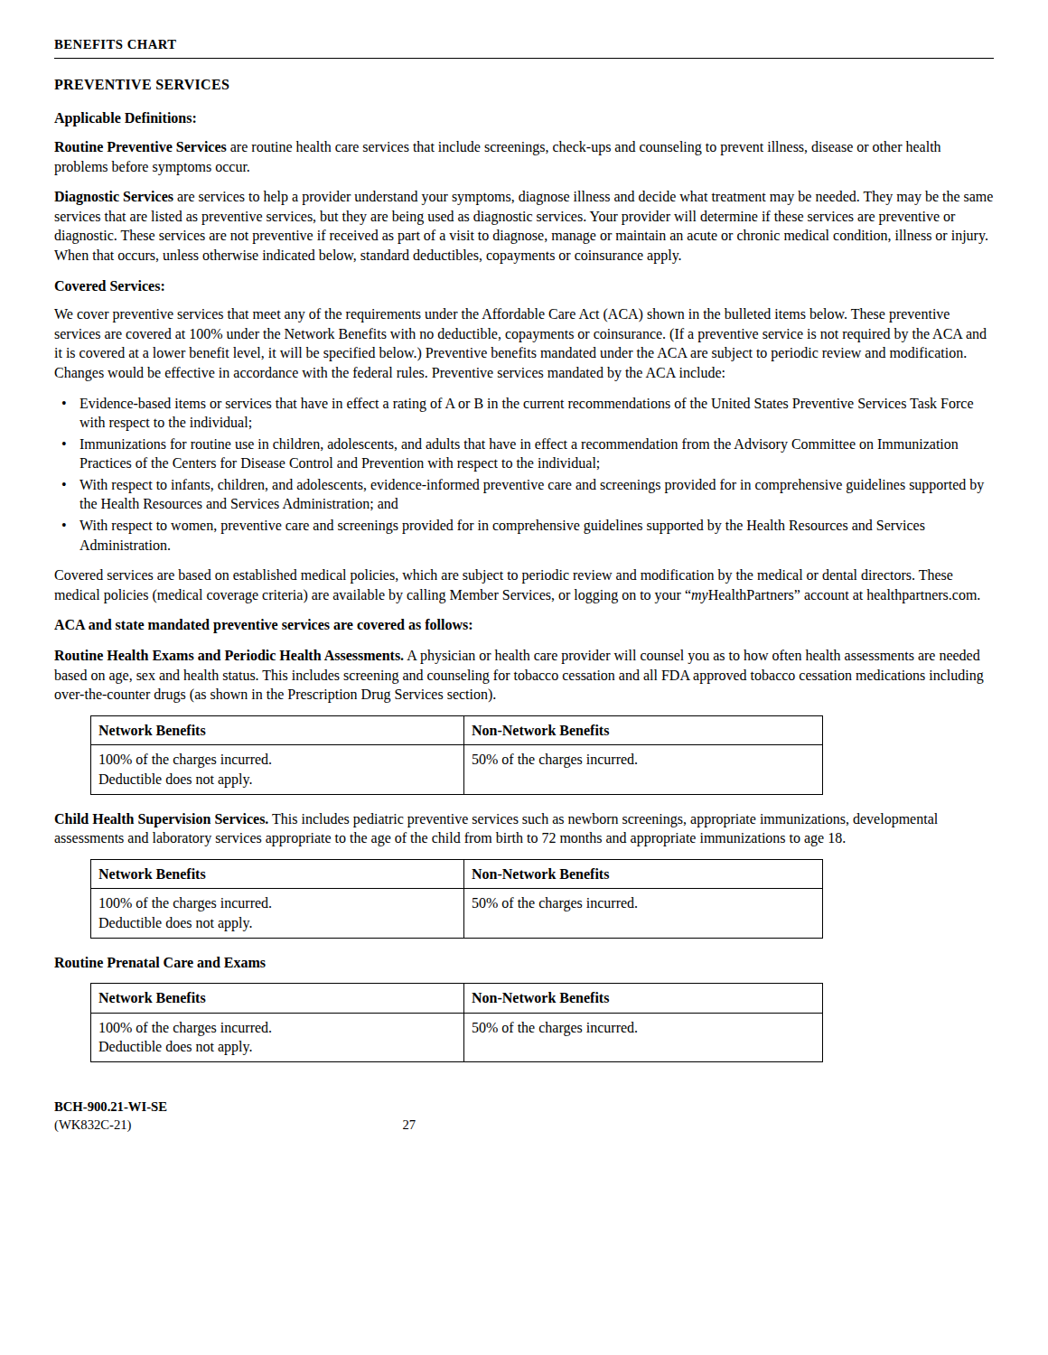BENEFITS CHART
PREVENTIVE SERVICES
Applicable Definitions:
Routine Preventive Services are routine health care services that include screenings, check-ups and counseling to prevent illness, disease or other health problems before symptoms occur.
Diagnostic Services are services to help a provider understand your symptoms, diagnose illness and decide what treatment may be needed. They may be the same services that are listed as preventive services, but they are being used as diagnostic services. Your provider will determine if these services are preventive or diagnostic. These services are not preventive if received as part of a visit to diagnose, manage or maintain an acute or chronic medical condition, illness or injury. When that occurs, unless otherwise indicated below, standard deductibles, copayments or coinsurance apply.
Covered Services:
We cover preventive services that meet any of the requirements under the Affordable Care Act (ACA) shown in the bulleted items below. These preventive services are covered at 100% under the Network Benefits with no deductible, copayments or coinsurance. (If a preventive service is not required by the ACA and it is covered at a lower benefit level, it will be specified below.) Preventive benefits mandated under the ACA are subject to periodic review and modification. Changes would be effective in accordance with the federal rules. Preventive services mandated by the ACA include:
Evidence-based items or services that have in effect a rating of A or B in the current recommendations of the United States Preventive Services Task Force with respect to the individual;
Immunizations for routine use in children, adolescents, and adults that have in effect a recommendation from the Advisory Committee on Immunization Practices of the Centers for Disease Control and Prevention with respect to the individual;
With respect to infants, children, and adolescents, evidence-informed preventive care and screenings provided for in comprehensive guidelines supported by the Health Resources and Services Administration; and
With respect to women, preventive care and screenings provided for in comprehensive guidelines supported by the Health Resources and Services Administration.
Covered services are based on established medical policies, which are subject to periodic review and modification by the medical or dental directors. These medical policies (medical coverage criteria) are available by calling Member Services, or logging on to your “my HealthPartners” account at healthpartners.com.
ACA and state mandated preventive services are covered as follows:
Routine Health Exams and Periodic Health Assessments. A physician or health care provider will counsel you as to how often health assessments are needed based on age, sex and health status. This includes screening and counseling for tobacco cessation and all FDA approved tobacco cessation medications including over-the-counter drugs (as shown in the Prescription Drug Services section).
| Network Benefits | Non-Network Benefits |
| --- | --- |
| 100% of the charges incurred. Deductible does not apply. | 50% of the charges incurred. |
Child Health Supervision Services. This includes pediatric preventive services such as newborn screenings, appropriate immunizations, developmental assessments and laboratory services appropriate to the age of the child from birth to 72 months and appropriate immunizations to age 18.
| Network Benefits | Non-Network Benefits |
| --- | --- |
| 100% of the charges incurred. Deductible does not apply. | 50% of the charges incurred. |
Routine Prenatal Care and Exams
| Network Benefits | Non-Network Benefits |
| --- | --- |
| 100% of the charges incurred. Deductible does not apply. | 50% of the charges incurred. |
BCH-900.21-WI-SE
(WK832C-21)
27